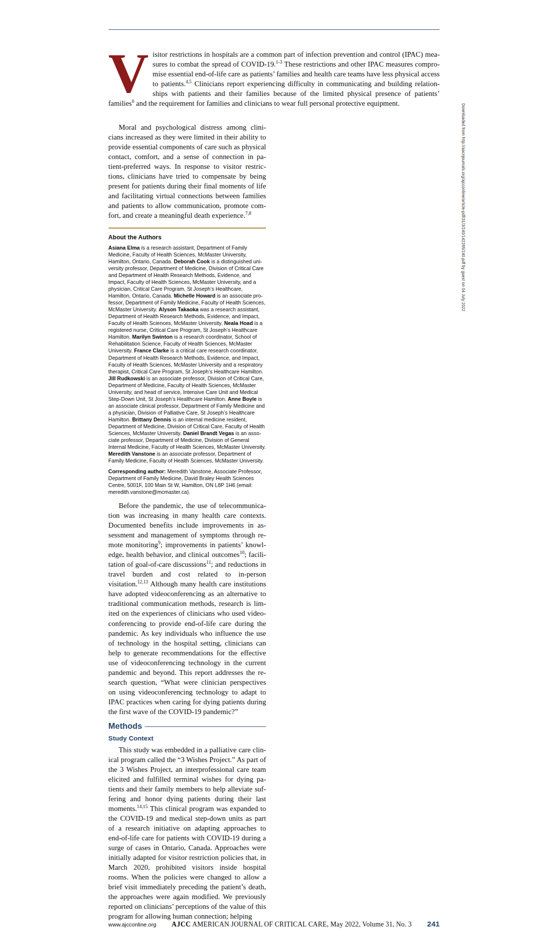V
isitor restrictions in hospitals are a common part of infection prevention and control (IPAC) measures to combat the spread of COVID-19.1-3 These restrictions and other IPAC measures compromise essential end-of-life care as patients’ families and health care teams have less physical access to patients.4,5 Clinicians report experiencing difficulty in communicating and building relationships with patients and their families because of the limited physical presence of patients’ families6 and the requirement for families and clinicians to wear full personal protective equipment.
Moral and psychological distress among clinicians increased as they were limited in their ability to provide essential components of care such as physical contact, comfort, and a sense of connection in patient-preferred ways. In response to visitor restrictions, clinicians have tried to compensate by being present for patients during their final moments of life and facilitating virtual connections between families and patients to allow communication, promote comfort, and create a meaningful death experience.7,8
About the Authors
Asiana Elma is a research assistant, Department of Family Medicine, Faculty of Health Sciences, McMaster University, Hamilton, Ontario, Canada. Deborah Cook is a distinguished university professor, Department of Medicine, Division of Critical Care and Department of Health Research Methods, Evidence, and Impact, Faculty of Health Sciences, McMaster University, and a physician, Critical Care Program, St Joseph’s Healthcare, Hamilton, Ontario, Canada. Michelle Howard is an associate professor, Department of Family Medicine, Faculty of Health Sciences, McMaster University. Alyson Takaoka was a research assistant, Department of Health Research Methods, Evidence, and Impact, Faculty of Health Sciences, McMaster University. Neala Hoad is a registered nurse, Critical Care Program, St Joseph’s Healthcare Hamilton. Marilyn Swinton is a research coordinator, School of Rehabilitation Science, Faculty of Health Sciences, McMaster University. France Clarke is a critical care research coordinator, Department of Health Research Methods, Evidence, and Impact, Faculty of Health Sciences, McMaster University and a respiratory therapist, Critical Care Program, St Joseph’s Healthcare Hamilton. Jill Rudkowski is an associate professor, Division of Critical Care, Department of Medicine, Faculty of Health Sciences, McMaster University, and head of service, Intensive Care Unit and Medical Step-Down Unit, St Joseph’s Healthcare Hamilton. Anne Boyle is an associate clinical professor, Department of Family Medicine and a physician, Division of Palliative Care, St Joseph’s Healthcare Hamilton. Brittany Dennis is an internal medicine resident, Department of Medicine, Division of Critical Care, Faculty of Health Sciences, McMaster University. Daniel Brandt Vegas is an associate professor, Department of Medicine, Division of General Internal Medicine, Faculty of Health Sciences, McMaster University. Meredith Vanstone is an associate professor, Department of Family Medicine, Faculty of Health Sciences, McMaster University.
Corresponding author: Meredith Vanstone, Associate Professor, Department of Family Medicine, David Braley Health Sciences Centre, 5001F, 100 Main St W, Hamilton, ON L8P 1H6 (email: meredith.vanstone@mcmaster.ca).
Before the pandemic, the use of telecommunication was increasing in many health care contexts. Documented benefits include improvements in assessment and management of symptoms through remote monitoring9; improvements in patients’ knowledge, health behavior, and clinical outcomes10; facilitation of goal-of-care discussions11; and reductions in travel burden and cost related to in-person visitation.12,13 Although many health care institutions have adopted videoconferencing as an alternative to traditional communication methods, research is limited on the experiences of clinicians who used videoconferencing to provide end-of-life care during the pandemic. As key individuals who influence the use of technology in the hospital setting, clinicians can help to generate recommendations for the effective use of videoconferencing technology in the current pandemic and beyond. This report addresses the research question, “What were clinician perspectives on using videoconferencing technology to adapt to IPAC practices when caring for dying patients during the first wave of the COVID-19 pandemic?”
Methods
Study Context
This study was embedded in a palliative care clinical program called the “3 Wishes Project.” As part of the 3 Wishes Project, an interprofessional care team elicited and fulfilled terminal wishes for dying patients and their family members to help alleviate suffering and honor dying patients during their last moments.14,15 This clinical program was expanded to the COVID-19 and medical step-down units as part of a research initiative on adapting approaches to end-of-life care for patients with COVID-19 during a surge of cases in Ontario, Canada. Approaches were initially adapted for visitor restriction policies that, in March 2020, prohibited visitors inside hospital rooms. When the policies were changed to allow a brief visit immediately preceding the patient’s death, the approaches were again modified. We previously reported on clinicians’ perceptions of the value of this program for allowing human connection; helping
Downloaded from http://aacnjournals.org/ajcconline/article-pdf/31/3/240/142285/240.pdf by guest on 04 July 2022
www.ajcconline.org
AJCC AMERICAN JOURNAL OF CRITICAL CARE, May 2022, Volume 31, No. 3
241